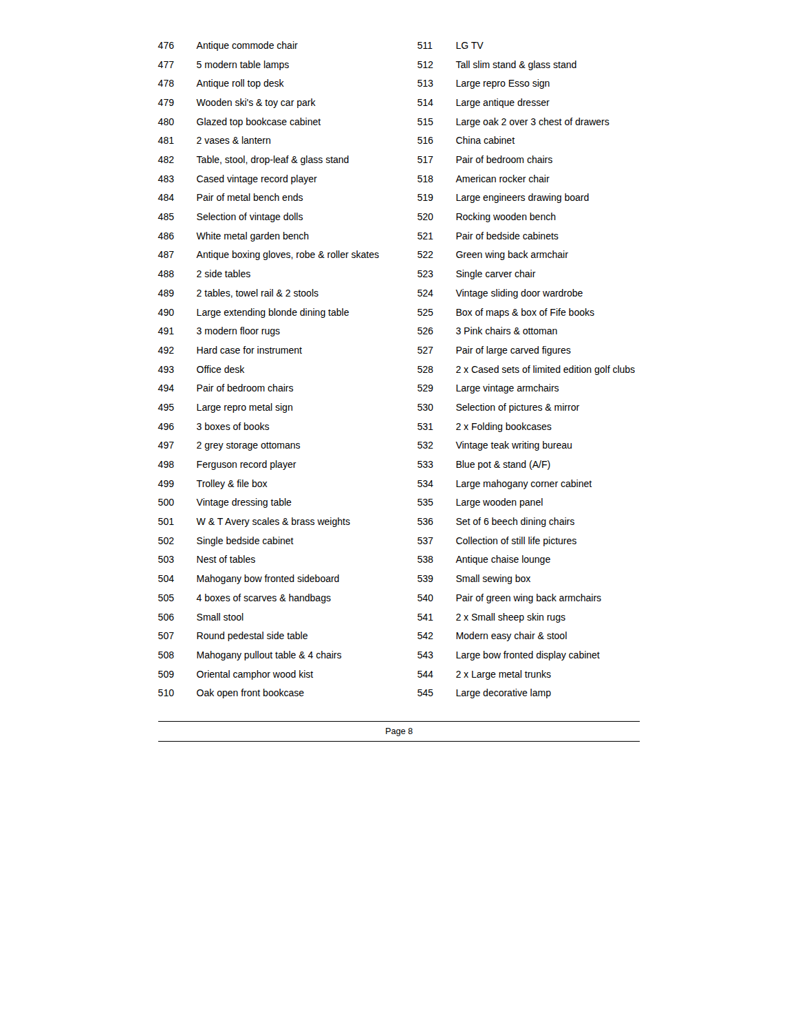| 476 | Antique commode chair |
| 477 | 5 modern table lamps |
| 478 | Antique roll top desk |
| 479 | Wooden ski's & toy car park |
| 480 | Glazed top bookcase cabinet |
| 481 | 2 vases & lantern |
| 482 | Table, stool, drop-leaf & glass stand |
| 483 | Cased vintage record player |
| 484 | Pair of metal bench ends |
| 485 | Selection of vintage dolls |
| 486 | White metal garden bench |
| 487 | Antique boxing gloves, robe & roller skates |
| 488 | 2 side tables |
| 489 | 2 tables, towel rail & 2 stools |
| 490 | Large extending blonde dining table |
| 491 | 3 modern floor rugs |
| 492 | Hard case for instrument |
| 493 | Office desk |
| 494 | Pair of bedroom chairs |
| 495 | Large repro metal sign |
| 496 | 3 boxes of books |
| 497 | 2 grey storage ottomans |
| 498 | Ferguson record player |
| 499 | Trolley & file box |
| 500 | Vintage dressing table |
| 501 | W & T Avery scales & brass weights |
| 502 | Single bedside cabinet |
| 503 | Nest of tables |
| 504 | Mahogany bow fronted sideboard |
| 505 | 4 boxes of scarves & handbags |
| 506 | Small stool |
| 507 | Round pedestal side table |
| 508 | Mahogany pullout table & 4 chairs |
| 509 | Oriental camphor wood kist |
| 510 | Oak open front bookcase |
| 511 | LG TV |
| 512 | Tall slim stand & glass stand |
| 513 | Large repro Esso sign |
| 514 | Large antique dresser |
| 515 | Large oak 2 over 3 chest of drawers |
| 516 | China cabinet |
| 517 | Pair of bedroom chairs |
| 518 | American rocker chair |
| 519 | Large engineers drawing board |
| 520 | Rocking wooden bench |
| 521 | Pair of bedside cabinets |
| 522 | Green wing back armchair |
| 523 | Single carver chair |
| 524 | Vintage sliding door wardrobe |
| 525 | Box of maps & box of Fife books |
| 526 | 3 Pink chairs & ottoman |
| 527 | Pair of large carved figures |
| 528 | 2 x Cased sets of limited edition golf clubs |
| 529 | Large vintage armchairs |
| 530 | Selection of pictures & mirror |
| 531 | 2 x Folding bookcases |
| 532 | Vintage teak writing bureau |
| 533 | Blue pot & stand (A/F) |
| 534 | Large mahogany corner cabinet |
| 535 | Large wooden panel |
| 536 | Set of 6 beech dining chairs |
| 537 | Collection of still life pictures |
| 538 | Antique chaise lounge |
| 539 | Small sewing box |
| 540 | Pair of green wing back armchairs |
| 541 | 2 x Small sheep skin rugs |
| 542 | Modern easy chair & stool |
| 543 | Large bow fronted display cabinet |
| 544 | 2 x Large metal trunks |
| 545 | Large decorative lamp |
Page 8